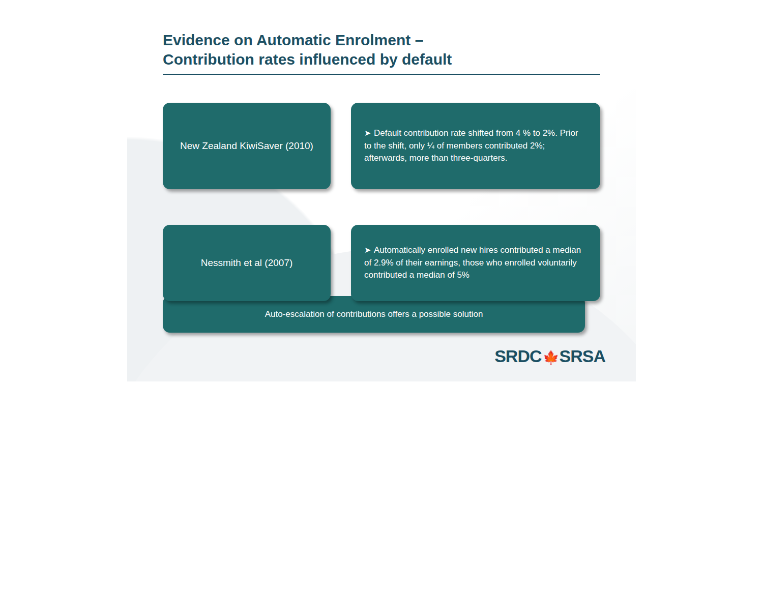Evidence on Automatic Enrolment –
Contribution rates influenced by default
New Zealand KiwiSaver (2010)
➤Default contribution rate shifted from 4 % to 2%. Prior to the shift, only ¼ of members contributed 2%; afterwards, more than three-quarters.
Nessmith et al (2007)
➤Automatically enrolled new hires contributed a median of 2.9% of their earnings, those who enrolled voluntarily contributed a median of 5%
Auto-escalation of contributions offers a possible solution
SRDC🍁SRSA